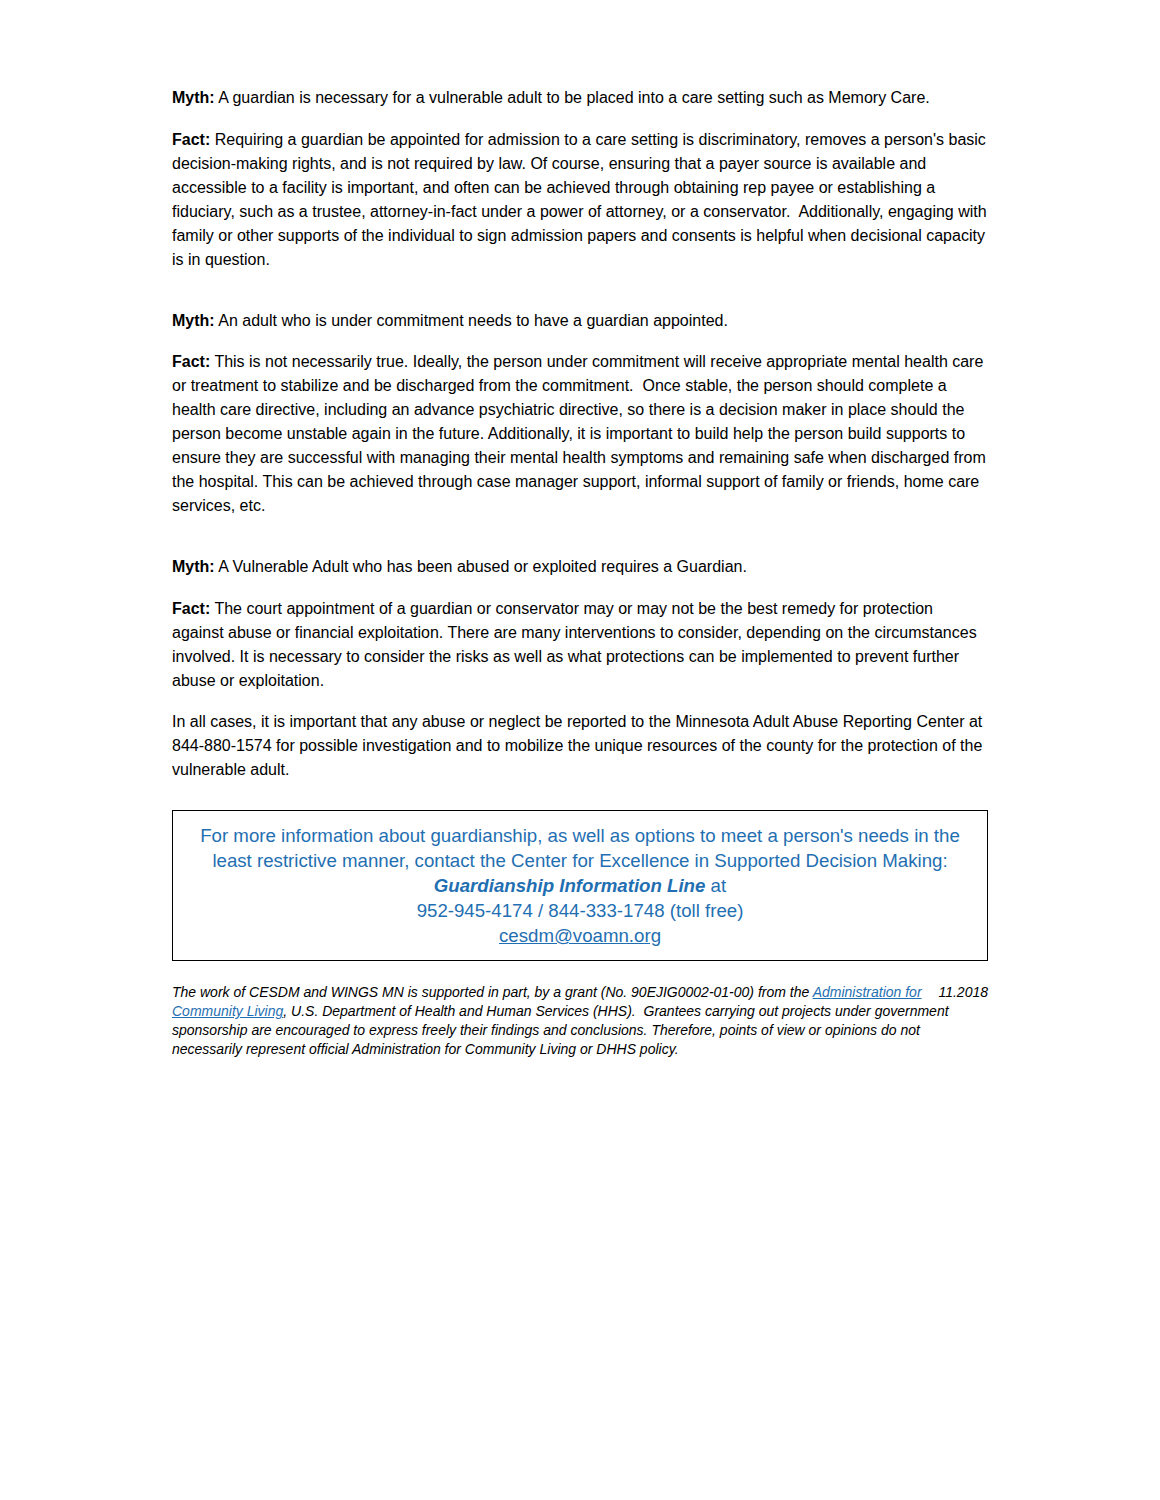Myth: A guardian is necessary for a vulnerable adult to be placed into a care setting such as Memory Care.
Fact: Requiring a guardian be appointed for admission to a care setting is discriminatory, removes a person's basic decision-making rights, and is not required by law. Of course, ensuring that a payer source is available and accessible to a facility is important, and often can be achieved through obtaining rep payee or establishing a fiduciary, such as a trustee, attorney-in-fact under a power of attorney, or a conservator. Additionally, engaging with family or other supports of the individual to sign admission papers and consents is helpful when decisional capacity is in question.
Myth: An adult who is under commitment needs to have a guardian appointed.
Fact: This is not necessarily true. Ideally, the person under commitment will receive appropriate mental health care or treatment to stabilize and be discharged from the commitment. Once stable, the person should complete a health care directive, including an advance psychiatric directive, so there is a decision maker in place should the person become unstable again in the future. Additionally, it is important to build help the person build supports to ensure they are successful with managing their mental health symptoms and remaining safe when discharged from the hospital. This can be achieved through case manager support, informal support of family or friends, home care services, etc.
Myth: A Vulnerable Adult who has been abused or exploited requires a Guardian.
Fact: The court appointment of a guardian or conservator may or may not be the best remedy for protection against abuse or financial exploitation. There are many interventions to consider, depending on the circumstances involved. It is necessary to consider the risks as well as what protections can be implemented to prevent further abuse or exploitation.
In all cases, it is important that any abuse or neglect be reported to the Minnesota Adult Abuse Reporting Center at 844-880-1574 for possible investigation and to mobilize the unique resources of the county for the protection of the vulnerable adult.
For more information about guardianship, as well as options to meet a person's needs in the least restrictive manner, contact the Center for Excellence in Supported Decision Making:
Guardianship Information Line at
952-945-4174 / 844-333-1748 (toll free)
cesdm@voamn.org
11.2018 The work of CESDM and WINGS MN is supported in part, by a grant (No. 90EJIG0002-01-00) from the Administration for Community Living, U.S. Department of Health and Human Services (HHS). Grantees carrying out projects under government sponsorship are encouraged to express freely their findings and conclusions. Therefore, points of view or opinions do not necessarily represent official Administration for Community Living or DHHS policy.